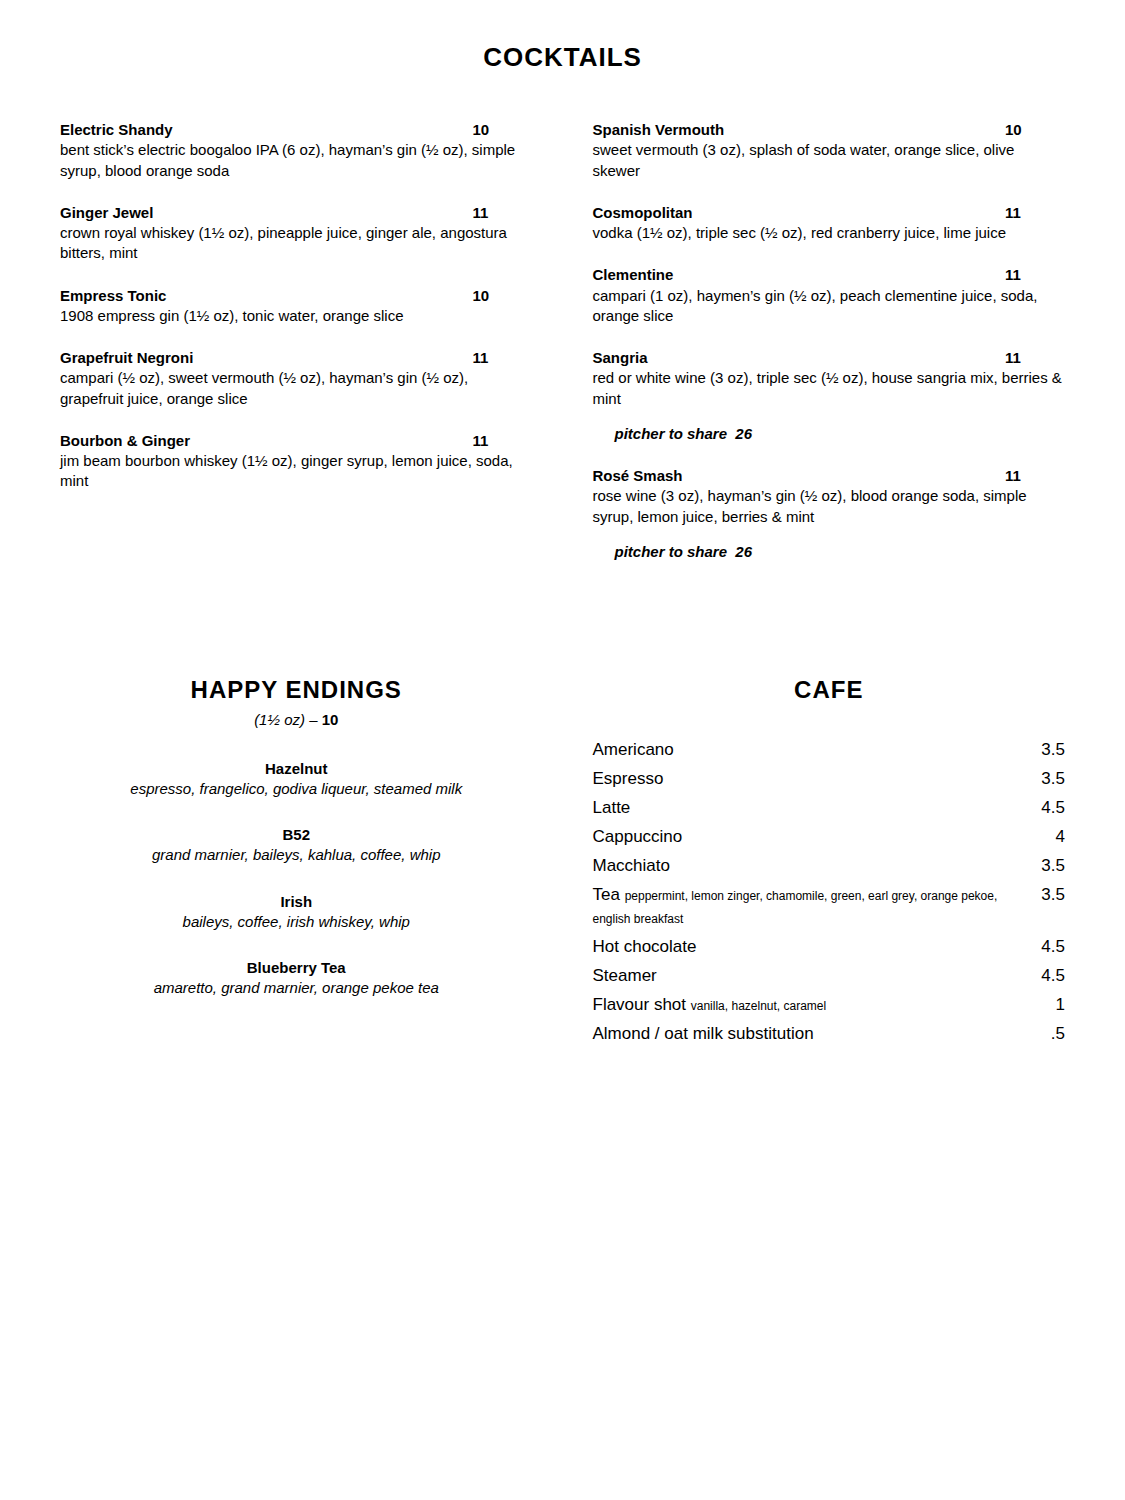COCKTAILS
Electric Shandy 10
bent stick’s electric boogaloo IPA (6 oz), hayman’s gin (½ oz), simple syrup, blood orange soda
Ginger Jewel 11
crown royal whiskey (1½ oz), pineapple juice, ginger ale, angostura bitters, mint
Empress Tonic 10
1908 empress gin (1½ oz), tonic water, orange slice
Grapefruit Negroni 11
campari (½ oz), sweet vermouth (½ oz), hayman’s gin (½ oz), grapefruit juice, orange slice
Bourbon & Ginger 11
jim beam bourbon whiskey (1½ oz), ginger syrup, lemon juice, soda, mint
Spanish Vermouth 10
sweet vermouth (3 oz), splash of soda water, orange slice, olive skewer
Cosmopolitan 11
vodka (1½ oz), triple sec (½ oz), red cranberry juice, lime juice
Clementine 11
campari (1 oz), haymen’s gin (½ oz), peach clementine juice, soda, orange slice
Sangria 11
red or white wine (3 oz), triple sec (½ oz), house sangria mix, berries & mint
pitcher to share 26
Rosé Smash 11
rose wine (3 oz), hayman’s gin (½ oz), blood orange soda, simple syrup, lemon juice, berries & mint
pitcher to share 26
HAPPY ENDINGS
(1½ oz) – 10
Hazelnut
espresso, frangelico, godiva liqueur, steamed milk
B52
grand marnier, baileys, kahlua, coffee, whip
Irish
baileys, coffee, irish whiskey, whip
Blueberry Tea
amaretto, grand marnier, orange pekoe tea
CAFE
| Americano | 3.5 |
| Espresso | 3.5 |
| Latte | 4.5 |
| Cappuccino | 4 |
| Macchiato | 3.5 |
| Tea peppermint, lemon zinger, chamomile, green, earl grey, orange pekoe, english breakfast | 3.5 |
| Hot chocolate | 4.5 |
| Steamer | 4.5 |
| Flavour shot vanilla, hazelnut, caramel | 1 |
| Almond / oat milk substitution | .5 |